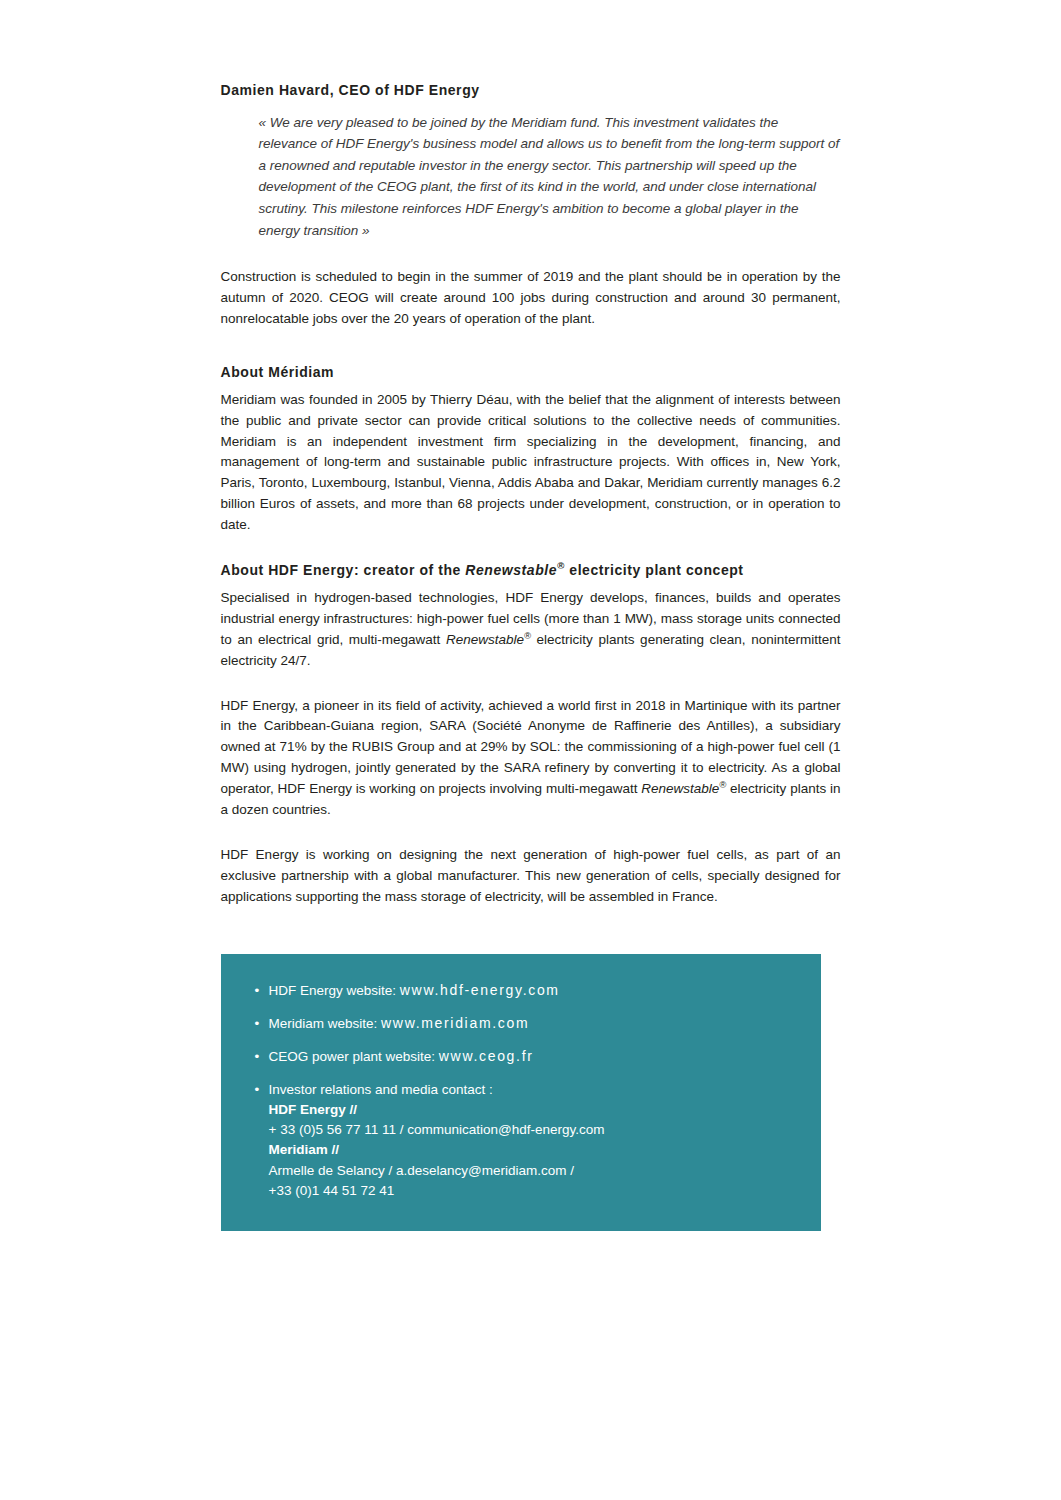Damien Havard, CEO of HDF Energy
« We are very pleased to be joined by the Meridiam fund. This investment validates the relevance of HDF Energy's business model and allows us to benefit from the long-term support of a renowned and reputable investor in the energy sector. This partnership will speed up the development of the CEOG plant, the first of its kind in the world, and under close international scrutiny. This milestone reinforces HDF Energy's ambition to become a global player in the energy transition »
Construction is scheduled to begin in the summer of 2019 and the plant should be in operation by the autumn of 2020. CEOG will create around 100 jobs during construction and around 30 permanent, nonrelocatable jobs over the 20 years of operation of the plant.
About Méridiam
Meridiam was founded in 2005 by Thierry Déau, with the belief that the alignment of interests between the public and private sector can provide critical solutions to the collective needs of communities. Meridiam is an independent investment firm specializing in the development, financing, and management of long-term and sustainable public infrastructure projects. With offices in, New York, Paris, Toronto, Luxembourg, Istanbul, Vienna, Addis Ababa and Dakar, Meridiam currently manages 6.2 billion Euros of assets, and more than 68 projects under development, construction, or in operation to date.
About HDF Energy: creator of the Renewstable® electricity plant concept
Specialised in hydrogen-based technologies, HDF Energy develops, finances, builds and operates industrial energy infrastructures: high-power fuel cells (more than 1 MW), mass storage units connected to an electrical grid, multi-megawatt Renewstable® electricity plants generating clean, nonintermittent electricity 24/7.
HDF Energy, a pioneer in its field of activity, achieved a world first in 2018 in Martinique with its partner in the Caribbean-Guiana region, SARA (Société Anonyme de Raffinerie des Antilles), a subsidiary owned at 71% by the RUBIS Group and at 29% by SOL: the commissioning of a high-power fuel cell (1 MW) using hydrogen, jointly generated by the SARA refinery by converting it to electricity. As a global operator, HDF Energy is working on projects involving multi-megawatt Renewstable® electricity plants in a dozen countries.
HDF Energy is working on designing the next generation of high-power fuel cells, as part of an exclusive partnership with a global manufacturer. This new generation of cells, specially designed for applications supporting the mass storage of electricity, will be assembled in France.
HDF Energy website: www.hdf-energy.com
Meridiam website: www.meridiam.com
CEOG power plant website: www.ceog.fr
Investor relations and media contact : HDF Energy // + 33 (0)5 56 77 11 11 / communication@hdf-energy.com Meridiam // Armelle de Selancy / a.deselancy@meridiam.com / +33 (0)1 44 51 72 41